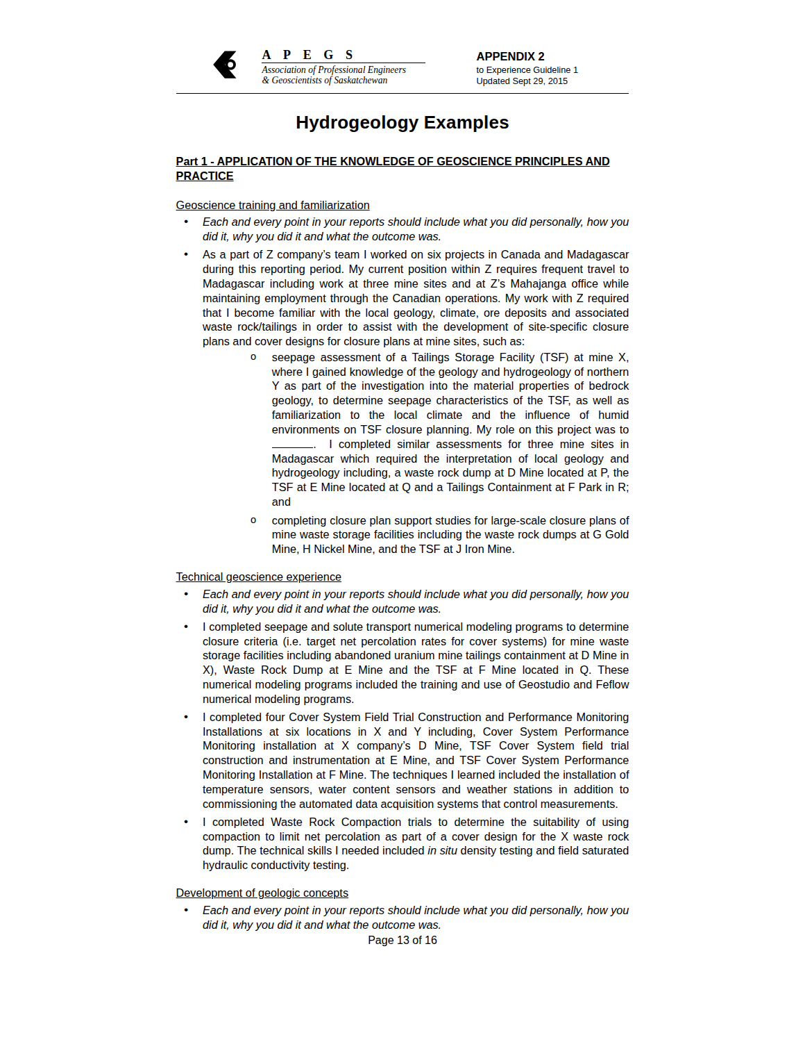A P E G S
Association of Professional Engineers
& Geoscientists of Saskatchewan
APPENDIX 2
to Experience Guideline 1
Updated Sept 29, 2015
Hydrogeology Examples
Part 1 - APPLICATION OF THE KNOWLEDGE OF GEOSCIENCE PRINCIPLES AND PRACTICE
Geoscience training and familiarization
Each and every point in your reports should include what you did personally, how you did it, why you did it and what the outcome was.
As a part of Z company’s team I worked on six projects in Canada and Madagascar during this reporting period. My current position within Z requires frequent travel to Madagascar including work at three mine sites and at Z’s Mahajanga office while maintaining employment through the Canadian operations. My work with Z required that I become familiar with the local geology, climate, ore deposits and associated waste rock/tailings in order to assist with the development of site-specific closure plans and cover designs for closure plans at mine sites, such as:
seepage assessment of a Tailings Storage Facility (TSF) at mine X, where I gained knowledge of the geology and hydrogeology of northern Y as part of the investigation into the material properties of bedrock geology, to determine seepage characteristics of the TSF, as well as familiarization to the local climate and the influence of humid environments on TSF closure planning. My role on this project was to . I completed similar assessments for three mine sites in Madagascar which required the interpretation of local geology and hydrogeology including, a waste rock dump at D Mine located at P, the TSF at E Mine located at Q and a Tailings Containment at F Park in R; and
completing closure plan support studies for large-scale closure plans of mine waste storage facilities including the waste rock dumps at G Gold Mine, H Nickel Mine, and the TSF at J Iron Mine.
Technical geoscience experience
Each and every point in your reports should include what you did personally, how you did it, why you did it and what the outcome was.
I completed seepage and solute transport numerical modeling programs to determine closure criteria (i.e. target net percolation rates for cover systems) for mine waste storage facilities including abandoned uranium mine tailings containment at D Mine in X), Waste Rock Dump at E Mine and the TSF at F Mine located in Q. These numerical modeling programs included the training and use of Geostudio and Feflow numerical modeling programs.
I completed four Cover System Field Trial Construction and Performance Monitoring Installations at six locations in X and Y including, Cover System Performance Monitoring installation at X company’s D Mine, TSF Cover System field trial construction and instrumentation at E Mine, and TSF Cover System Performance Monitoring Installation at F Mine. The techniques I learned included the installation of temperature sensors, water content sensors and weather stations in addition to commissioning the automated data acquisition systems that control measurements.
I completed Waste Rock Compaction trials to determine the suitability of using compaction to limit net percolation as part of a cover design for the X waste rock dump. The technical skills I needed included in situ density testing and field saturated hydraulic conductivity testing.
Development of geologic concepts
Each and every point in your reports should include what you did personally, how you did it, why you did it and what the outcome was.
Page 13 of 16